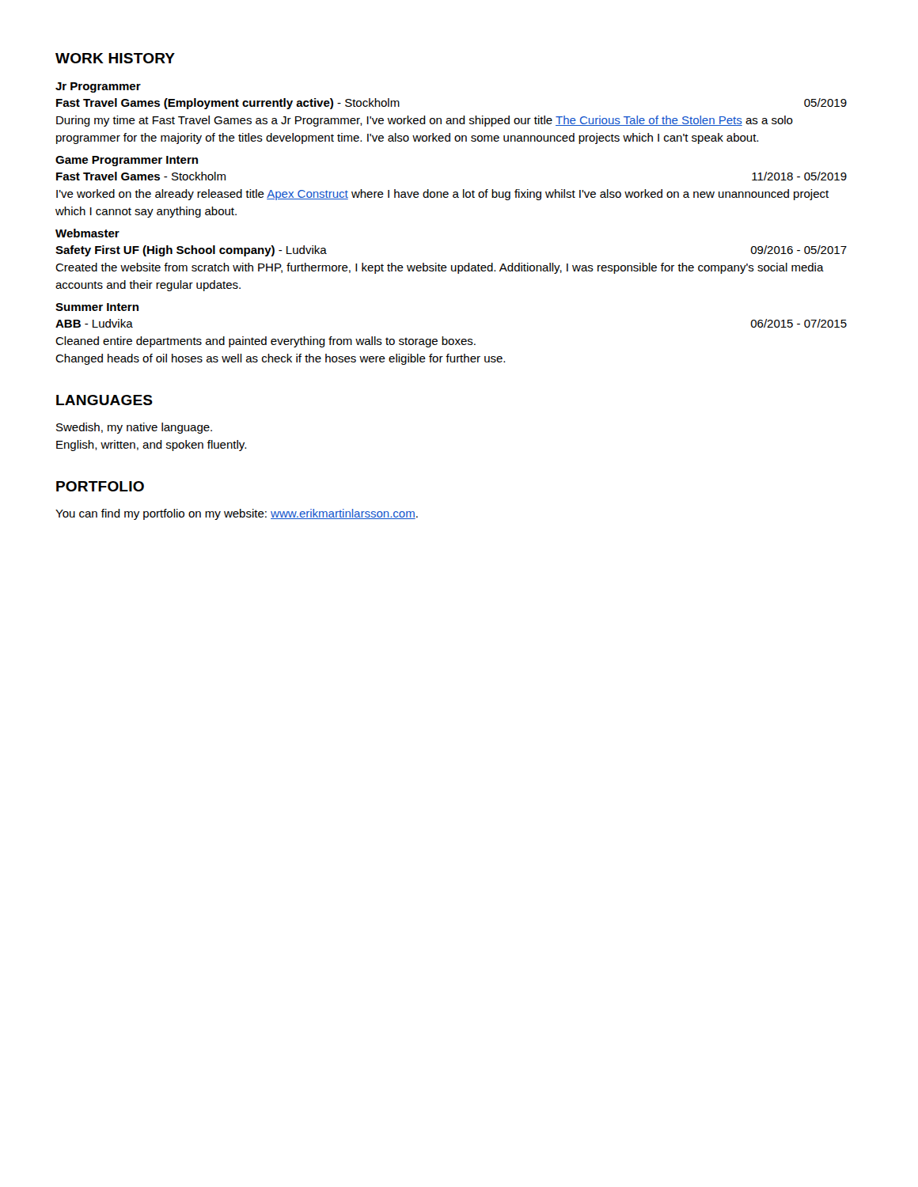WORK HISTORY
Jr Programmer
Fast Travel Games (Employment currently active) - Stockholm 05/2019
During my time at Fast Travel Games as a Jr Programmer, I've worked on and shipped our title The Curious Tale of the Stolen Pets as a solo programmer for the majority of the titles development time. I've also worked on some unannounced projects which I can't speak about.
Game Programmer Intern
Fast Travel Games - Stockholm 11/2018 - 05/2019
I've worked on the already released title Apex Construct where I have done a lot of bug fixing whilst I've also worked on a new unannounced project which I cannot say anything about.
Webmaster
Safety First UF (High School company) - Ludvika 09/2016 - 05/2017
Created the website from scratch with PHP, furthermore, I kept the website updated. Additionally, I was responsible for the company's social media accounts and their regular updates.
Summer Intern
ABB - Ludvika 06/2015 - 07/2015
Cleaned entire departments and painted everything from walls to storage boxes.
Changed heads of oil hoses as well as check if the hoses were eligible for further use.
LANGUAGES
Swedish, my native language.
English, written, and spoken fluently.
PORTFOLIO
You can find my portfolio on my website: www.erikmartinlarsson.com.